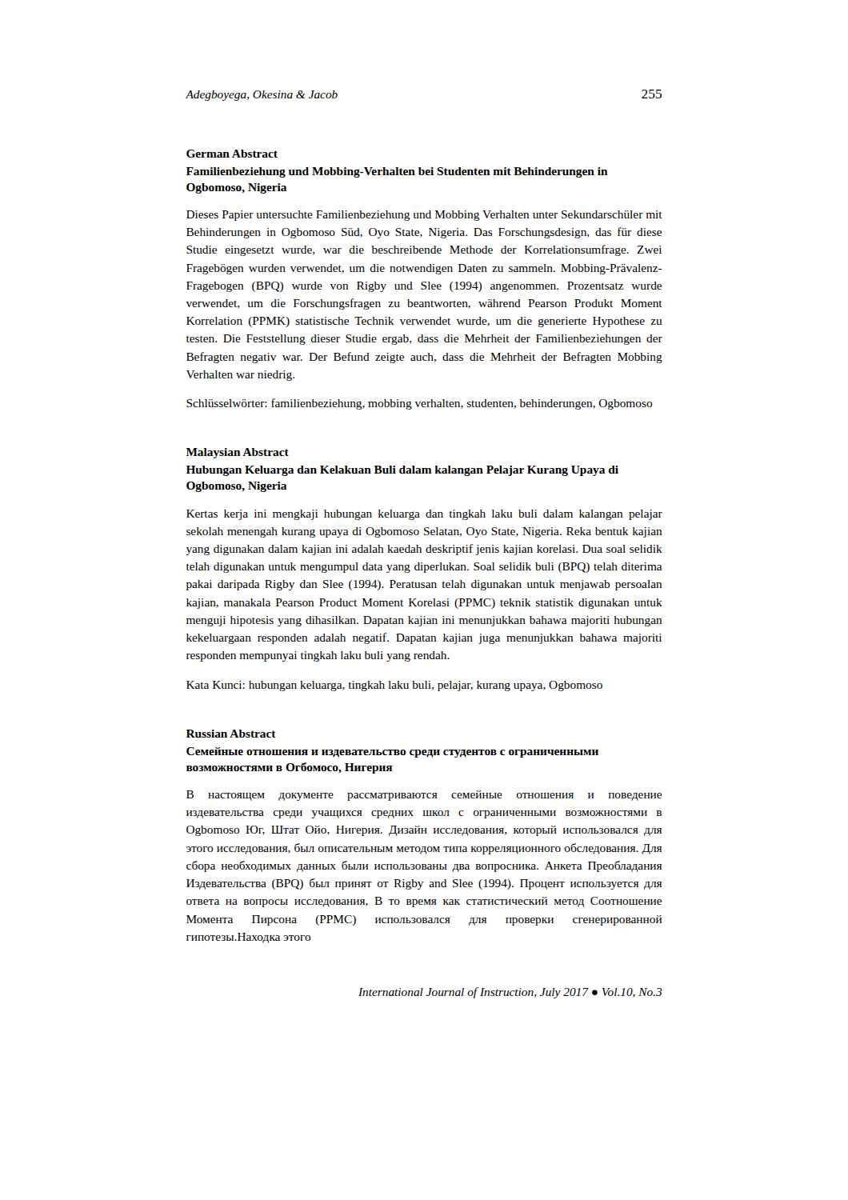Adegboyega, Okesina & Jacob
255
German Abstract
Familienbeziehung und Mobbing-Verhalten bei Studenten mit Behinderungen in Ogbomoso, Nigeria
Dieses Papier untersuchte Familienbeziehung und Mobbing Verhalten unter Sekundarschüler mit Behinderungen in Ogbomoso Süd, Oyo State, Nigeria. Das Forschungsdesign, das für diese Studie eingesetzt wurde, war die beschreibende Methode der Korrelationsumfrage. Zwei Fragebögen wurden verwendet, um die notwendigen Daten zu sammeln. Mobbing-Prävalenz-Fragebogen (BPQ) wurde von Rigby und Slee (1994) angenommen. Prozentsatz wurde verwendet, um die Forschungsfragen zu beantworten, während Pearson Produkt Moment Korrelation (PPMK) statistische Technik verwendet wurde, um die generierte Hypothese zu testen. Die Feststellung dieser Studie ergab, dass die Mehrheit der Familienbeziehungen der Befragten negativ war. Der Befund zeigte auch, dass die Mehrheit der Befragten Mobbing Verhalten war niedrig.
Schlüsselwörter: familienbeziehung, mobbing verhalten, studenten, behinderungen, Ogbomoso
Malaysian Abstract
Hubungan Keluarga dan Kelakuan Buli dalam kalangan Pelajar Kurang Upaya di Ogbomoso, Nigeria
Kertas kerja ini mengkaji hubungan keluarga dan tingkah laku buli dalam kalangan pelajar sekolah menengah kurang upaya di Ogbomoso Selatan, Oyo State, Nigeria. Reka bentuk kajian yang digunakan dalam kajian ini adalah kaedah deskriptif jenis kajian korelasi. Dua soal selidik telah digunakan untuk mengumpul data yang diperlukan. Soal selidik buli (BPQ) telah diterima pakai daripada Rigby dan Slee (1994). Peratusan telah digunakan untuk menjawab persoalan kajian, manakala Pearson Product Moment Korelasi (PPMC) teknik statistik digunakan untuk menguji hipotesis yang dihasilkan. Dapatan kajian ini menunjukkan bahawa majoriti hubungan kekeluargaan responden adalah negatif. Dapatan kajian juga menunjukkan bahawa majoriti responden mempunyai tingkah laku buli yang rendah.
Kata Kunci: hubungan keluarga, tingkah laku buli, pelajar, kurang upaya, Ogbomoso
Russian Abstract
Семейные отношения и издевательство среди студентов с ограниченными возможностями в Огбомосо, Нигерия
В настоящем документе рассматриваются семейные отношения и поведение издевательства среди учащихся средних школ с ограниченными возможностями в Ogbomoso Юг, Штат Ойо, Нигерия. Дизайн исследования, который использовался для этого исследования, был описательным методом типа корреляционного обследования. Для сбора необходимых данных были использованы два вопросника. Анкета Преобладания Издевательства (BPQ) был принят от Rigby and Slee (1994). Процент используется для ответа на вопросы исследования, В то время как статистический метод Соотношение Момента Пирсона (PPMC) использовался для проверки сгенерированной гипотезы.Находка этого
International Journal of Instruction, July 2017 ● Vol.10, No.3